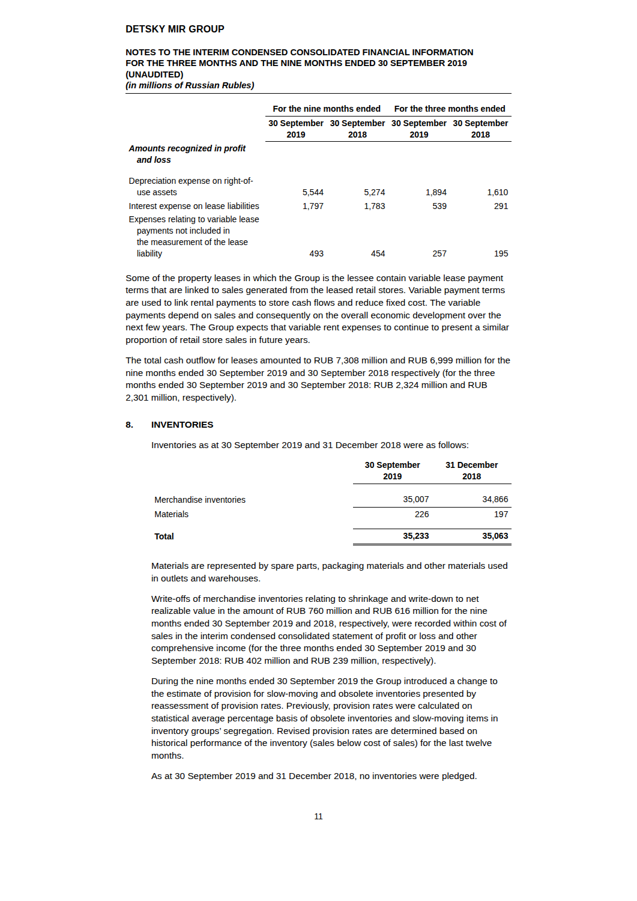DETSKY MIR GROUP
NOTES TO THE INTERIM CONDENSED CONSOLIDATED FINANCIAL INFORMATION
FOR THE THREE MONTHS AND THE NINE MONTHS ENDED 30 SEPTEMBER 2019
(UNAUDITED)
(in millions of Russian Rubles)
| | For the nine months ended | For the three months ended |
| --- | --- | --- |
| | 30 September 2019 | 30 September 2018 | 30 September 2019 | 30 September 2018 |
| Amounts recognized in profit and loss | | | | |
| Depreciation expense on right-of- use assets | 5,544 | 5,274 | 1,894 | 1,610 |
| Interest expense on lease liabilities | 1,797 | 1,783 | 539 | 291 |
| Expenses relating to variable lease payments not included in the measurement of the lease liability | 493 | 454 | 257 | 195 |
Some of the property leases in which the Group is the lessee contain variable lease payment terms that are linked to sales generated from the leased retail stores. Variable payment terms are used to link rental payments to store cash flows and reduce fixed cost. The variable payments depend on sales and consequently on the overall economic development over the next few years. The Group expects that variable rent expenses to continue to present a similar proportion of retail store sales in future years.
The total cash outflow for leases amounted to RUB 7,308 million and RUB 6,999 million for the nine months ended 30 September 2019 and 30 September 2018 respectively (for the three months ended 30 September 2019 and 30 September 2018: RUB 2,324 million and RUB 2,301 million, respectively).
8.
INVENTORIES
Inventories as at 30 September 2019 and 31 December 2018 were as follows:
| | 30 September 2019 | 31 December 2018 |
| --- | --- | --- |
| Merchandise inventories | 35,007 | 34,866 |
| Materials | 226 | 197 |
| Total | 35,233 | 35,063 |
Materials are represented by spare parts, packaging materials and other materials used in outlets and warehouses.
Write-offs of merchandise inventories relating to shrinkage and write-down to net realizable value in the amount of RUB 760 million and RUB 616 million for the nine months ended 30 September 2019 and 2018, respectively, were recorded within cost of sales in the interim condensed consolidated statement of profit or loss and other comprehensive income (for the three months ended 30 September 2019 and 30 September 2018: RUB 402 million and RUB 239 million, respectively).
During the nine months ended 30 September 2019 the Group introduced a change to the estimate of provision for slow-moving and obsolete inventories presented by reassessment of provision rates. Previously, provision rates were calculated on statistical average percentage basis of obsolete inventories and slow-moving items in inventory groups’ segregation. Revised provision rates are determined based on historical performance of the inventory (sales below cost of sales) for the last twelve months.
As at 30 September 2019 and 31 December 2018, no inventories were pledged.
11